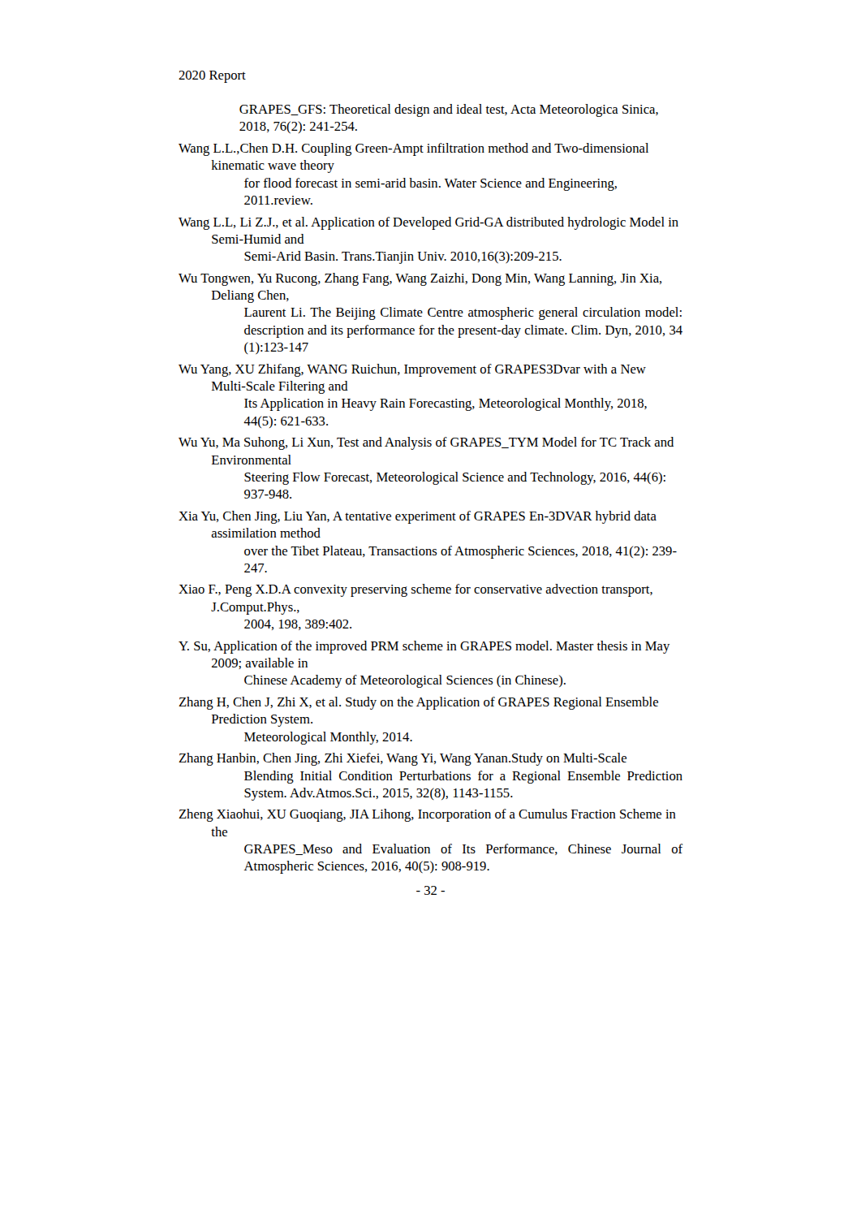2020 Report
GRAPES_GFS: Theoretical design and ideal test, Acta Meteorologica Sinica, 2018, 76(2): 241-254.
Wang L.L.,Chen D.H. Coupling Green-Ampt infiltration method and Two-dimensional kinematic wave theory for flood forecast in semi-arid basin. Water Science and Engineering, 2011.review.
Wang L.L, Li Z.J., et al. Application of Developed Grid-GA distributed hydrologic Model in Semi-Humid and Semi-Arid Basin. Trans.Tianjin Univ. 2010,16(3):209-215.
Wu Tongwen, Yu Rucong, Zhang Fang, Wang Zaizhi, Dong Min, Wang Lanning, Jin Xia, Deliang Chen, Laurent Li. The Beijing Climate Centre atmospheric general circulation model: description and its performance for the present-day climate. Clim. Dyn, 2010, 34 (1):123-147
Wu Yang, XU Zhifang, WANG Ruichun, Improvement of GRAPES3Dvar with a New Multi-Scale Filtering and Its Application in Heavy Rain Forecasting, Meteorological Monthly, 2018, 44(5): 621-633.
Wu Yu, Ma Suhong, Li Xun, Test and Analysis of GRAPES_TYM Model for TC Track and Environmental Steering Flow Forecast, Meteorological Science and Technology, 2016, 44(6): 937-948.
Xia Yu, Chen Jing, Liu Yan, A tentative experiment of GRAPES En-3DVAR hybrid data assimilation method over the Tibet Plateau, Transactions of Atmospheric Sciences, 2018, 41(2): 239-247.
Xiao F., Peng X.D.A convexity preserving scheme for conservative advection transport, J.Comput.Phys., 2004, 198, 389:402.
Y. Su, Application of the improved PRM scheme in GRAPES model. Master thesis in May 2009; available in Chinese Academy of Meteorological Sciences (in Chinese).
Zhang H, Chen J, Zhi X, et al. Study on the Application of GRAPES Regional Ensemble Prediction System. Meteorological Monthly, 2014.
Zhang Hanbin, Chen Jing, Zhi Xiefei, Wang Yi, Wang Yanan.Study on Multi-Scale Blending Initial Condition Perturbations for a Regional Ensemble Prediction System. Adv.Atmos.Sci., 2015, 32(8), 1143-1155.
Zheng Xiaohui, XU Guoqiang, JIA Lihong, Incorporation of a Cumulus Fraction Scheme in the GRAPES_Meso and Evaluation of Its Performance, Chinese Journal of Atmospheric Sciences, 2016, 40(5): 908-919.
- 32 -